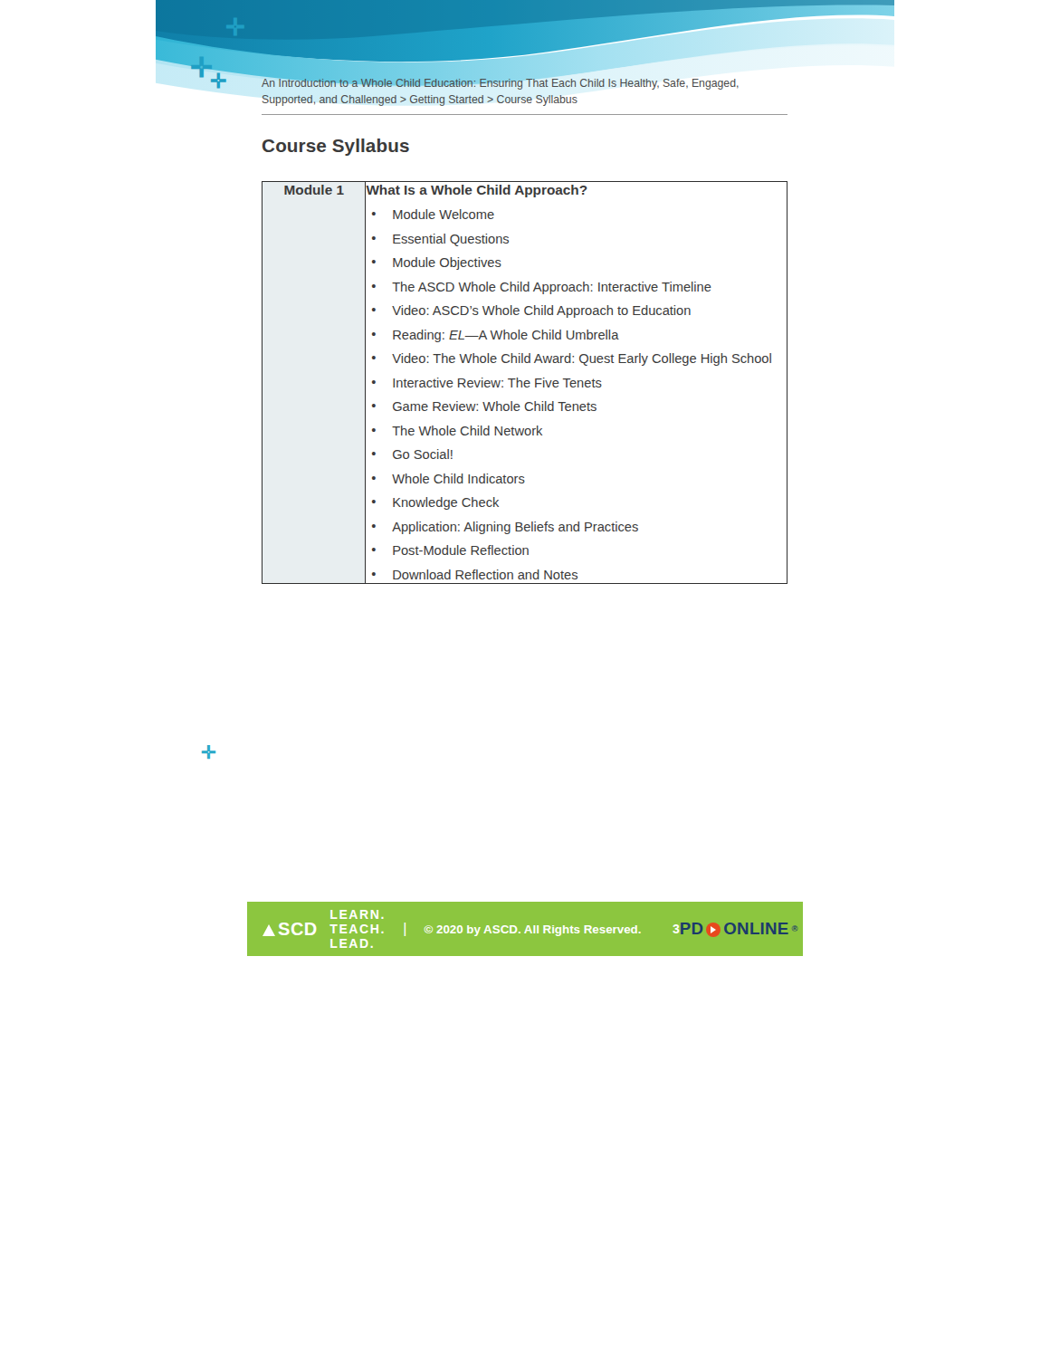✛
✛
✛
✛
An Introduction to a Whole Child Education: Ensuring That Each Child Is Healthy, Safe, Engaged, Supported, and Challenged > Getting Started > Course Syllabus
Course Syllabus
| Module 1 | What Is a Whole Child Approach? Module Welcome Essential Questions Module Objectives The ASCD Whole Child Approach: Interactive Timeline Video: ASCD’s Whole Child Approach to Education Reading: EL —A Whole Child Umbrella Video: The Whole Child Award: Quest Early College High School Interactive Review: The Five Tenets Game Review: Whole Child Tenets The Whole Child Network Go Social! Whole Child Indicators Knowledge Check Application: Aligning Beliefs and Practices Post-Module Reflection Download Reflection and Notes |
SCD LEARN. TEACH. LEAD. | © 2020 by ASCD. All Rights Reserved. 3
PD ONLINE®